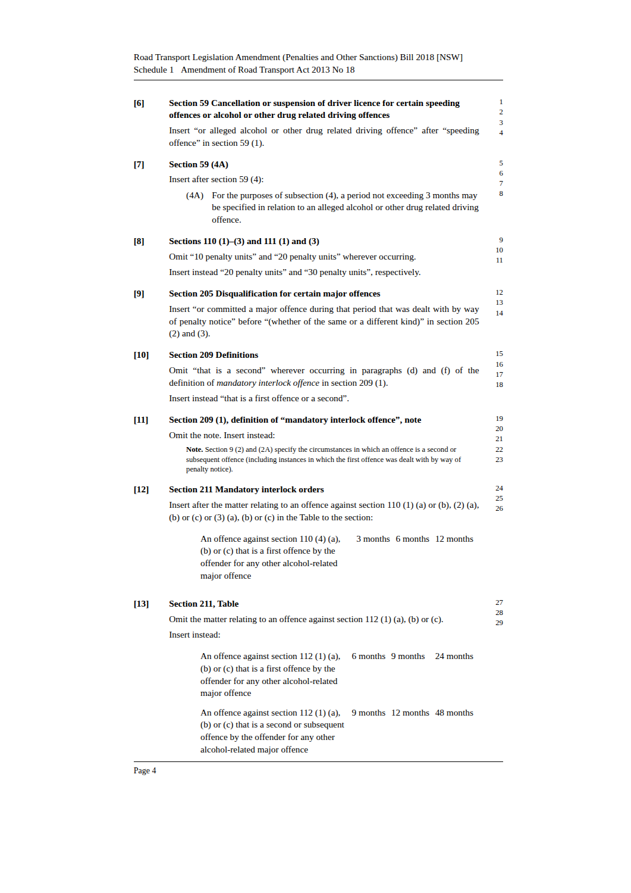Road Transport Legislation Amendment (Penalties and Other Sanctions) Bill 2018 [NSW]
Schedule 1 Amendment of Road Transport Act 2013 No 18
[6]
Section 59 Cancellation or suspension of driver licence for certain speeding offences or alcohol or other drug related driving offences
Insert “or alleged alcohol or other drug related driving offence” after “speeding offence” in section 59 (1).
1234
[7]
Section 59 (4A)
Insert after section 59 (4):
(4A)
For the purposes of subsection (4), a period not exceeding 3 months may be specified in relation to an alleged alcohol or other drug related driving offence.
5678
[8]
Sections 110 (1)–(3) and 111 (1) and (3)
Omit “10 penalty units” and “20 penalty units” wherever occurring.
Insert instead “20 penalty units” and “30 penalty units”, respectively.
91011
[9]
Section 205 Disqualification for certain major offences
Insert “or committed a major offence during that period that was dealt with by way of penalty notice” before “(whether of the same or a different kind)” in section 205 (2) and (3).
121314
[10]
Section 209 Definitions
Omit “that is a second” wherever occurring in paragraphs (d) and (f) of the definition of mandatory interlock offence in section 209 (1).
Insert instead “that is a first offence or a second”.
15161718
[11]
Section 209 (1), definition of “mandatory interlock offence”, note
Omit the note. Insert instead:
Note. Section 9 (2) and (2A) specify the circumstances in which an offence is a second or subsequent offence (including instances in which the first offence was dealt with by way of penalty notice).
1920212223
[12]
Section 211 Mandatory interlock orders
Insert after the matter relating to an offence against section 110 (1) (a) or (b), (2) (a), (b) or (c) or (3) (a), (b) or (c) in the Table to the section:
An offence against section 110 (4) (a), (b) or (c) that is a first offence by the offender for any other alcohol-related major offence
3 months
6 months
12 months
242526
[13]
Section 211, Table
Omit the matter relating to an offence against section 112 (1) (a), (b) or (c).
Insert instead:
An offence against section 112 (1) (a), (b) or (c) that is a first offence by the offender for any other alcohol-related major offence
6 months
9 months
24 months
An offence against section 112 (1) (a), (b) or (c) that is a second or subsequent offence by the offender for any other alcohol-related major offence
9 months
12 months
48 months
272829
Page 4